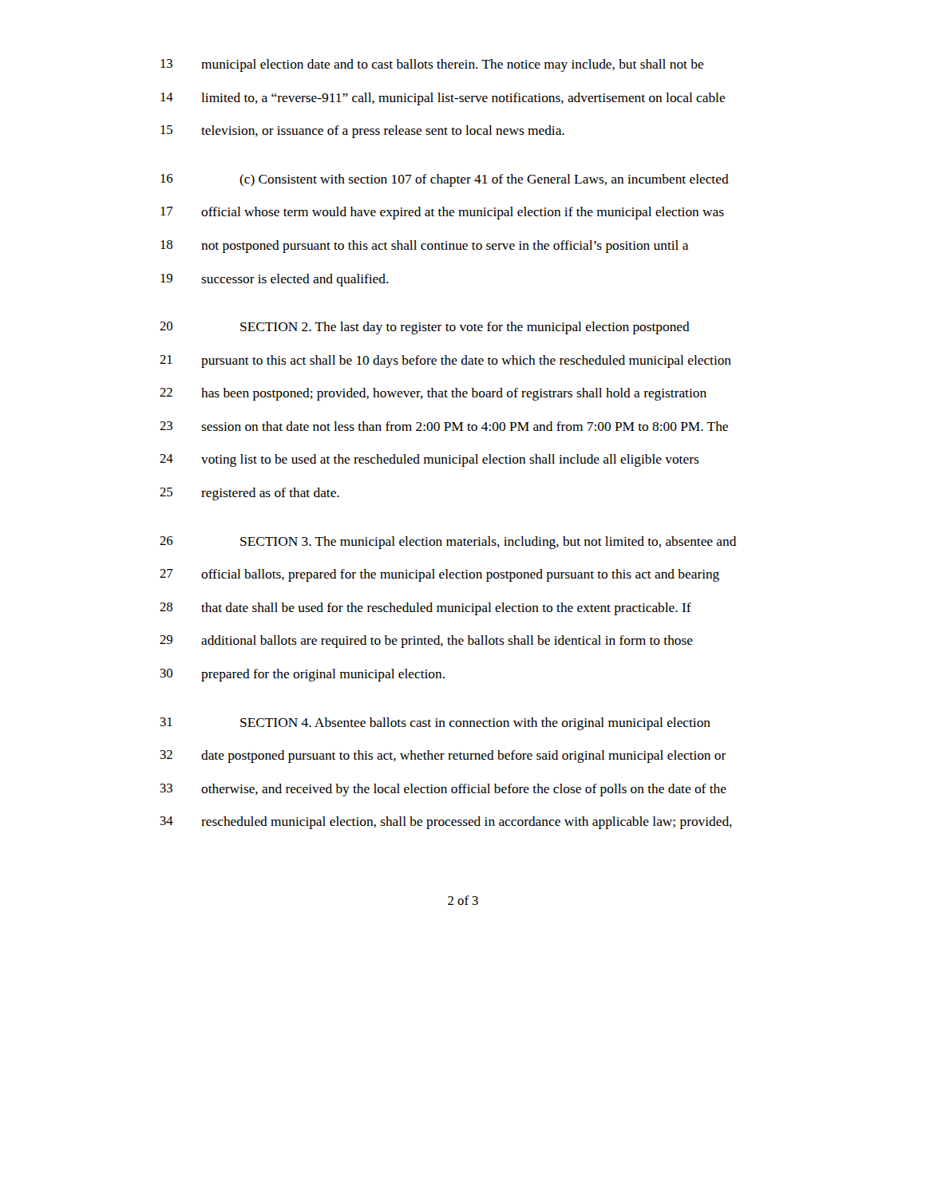13
municipal election date and to cast ballots therein. The notice may include, but shall not be
14
limited to, a “reverse-911” call, municipal list-serve notifications, advertisement on local cable
15
television, or issuance of a press release sent to local news media.
16
(c) Consistent with section 107 of chapter 41 of the General Laws, an incumbent elected
17
official whose term would have expired at the municipal election if the municipal election was
18
not postponed pursuant to this act shall continue to serve in the official’s position until a
19
successor is elected and qualified.
20
SECTION 2. The last day to register to vote for the municipal election postponed
21
pursuant to this act shall be 10 days before the date to which the rescheduled municipal election
22
has been postponed; provided, however, that the board of registrars shall hold a registration
23
session on that date not less than from 2:00 PM to 4:00 PM and from 7:00 PM to 8:00 PM. The
24
voting list to be used at the rescheduled municipal election shall include all eligible voters
25
registered as of that date.
26
SECTION 3. The municipal election materials, including, but not limited to, absentee and
27
official ballots, prepared for the municipal election postponed pursuant to this act and bearing
28
that date shall be used for the rescheduled municipal election to the extent practicable. If
29
additional ballots are required to be printed, the ballots shall be identical in form to those
30
prepared for the original municipal election.
31
SECTION 4. Absentee ballots cast in connection with the original municipal election
32
date postponed pursuant to this act, whether returned before said original municipal election or
33
otherwise, and received by the local election official before the close of polls on the date of the
34
rescheduled municipal election, shall be processed in accordance with applicable law; provided,
2 of 3